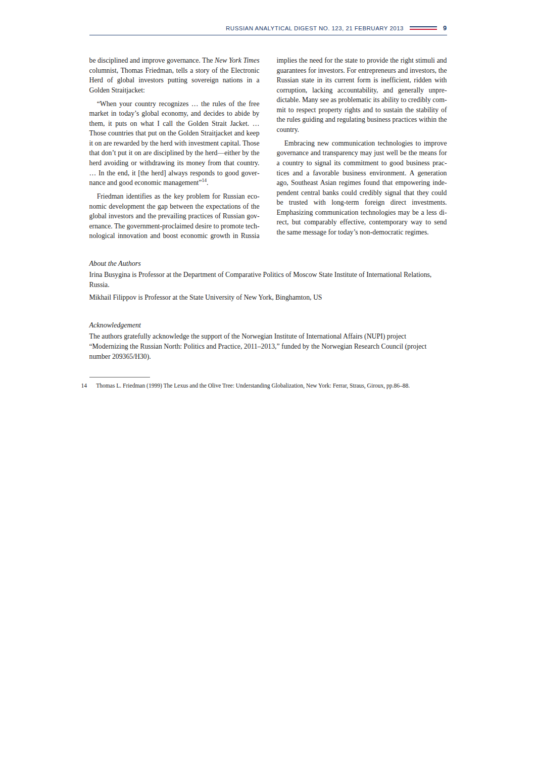Russian Analytical Digest No. 123, 21 February 2013 9
be disciplined and improve governance. The New York Times columnist, Thomas Friedman, tells a story of the Electronic Herd of global investors putting sovereign nations in a Golden Straitjacket:
“When your country recognizes … the rules of the free market in today’s global economy, and decides to abide by them, it puts on what I call the Golden Strait Jacket. … Those countries that put on the Golden Straitjacket and keep it on are rewarded by the herd with investment capital. Those that don’t put it on are disciplined by the herd—either by the herd avoiding or withdrawing its money from that country. … In the end, it [the herd] always responds to good governance and good economic management”14.
Friedman identifies as the key problem for Russian economic development the gap between the expectations of the global investors and the prevailing practices of Russian governance. The government-proclaimed desire to promote technological innovation and boost economic growth in Russia implies the need for the state to provide the right stimuli and guarantees for investors. For entrepreneurs and investors, the Russian state in its current form is inefficient, ridden with corruption, lacking accountability, and generally unpredictable. Many see as problematic its ability to credibly commit to respect property rights and to sustain the stability of the rules guiding and regulating business practices within the country.
Embracing new communication technologies to improve governance and transparency may just well be the means for a country to signal its commitment to good business practices and a favorable business environment. A generation ago, Southeast Asian regimes found that empowering independent central banks could credibly signal that they could be trusted with long-term foreign direct investments. Emphasizing communication technologies may be a less direct, but comparably effective, contemporary way to send the same message for today’s non-democratic regimes.
About the Authors
Irina Busygina is Professor at the Department of Comparative Politics of Moscow State Institute of International Relations, Russia.
Mikhail Filippov is Professor at the State University of New York, Binghamton, US
Acknowledgement
The authors gratefully acknowledge the support of the Norwegian Institute of International Affairs (NUPI) project “Modernizing the Russian North: Politics and Practice, 2011–2013,” funded by the Norwegian Research Council (project number 209365/H30).
14 Thomas L. Friedman (1999) The Lexus and the Olive Tree: Understanding Globalization, New York: Ferrar, Straus, Giroux, pp.86–88.